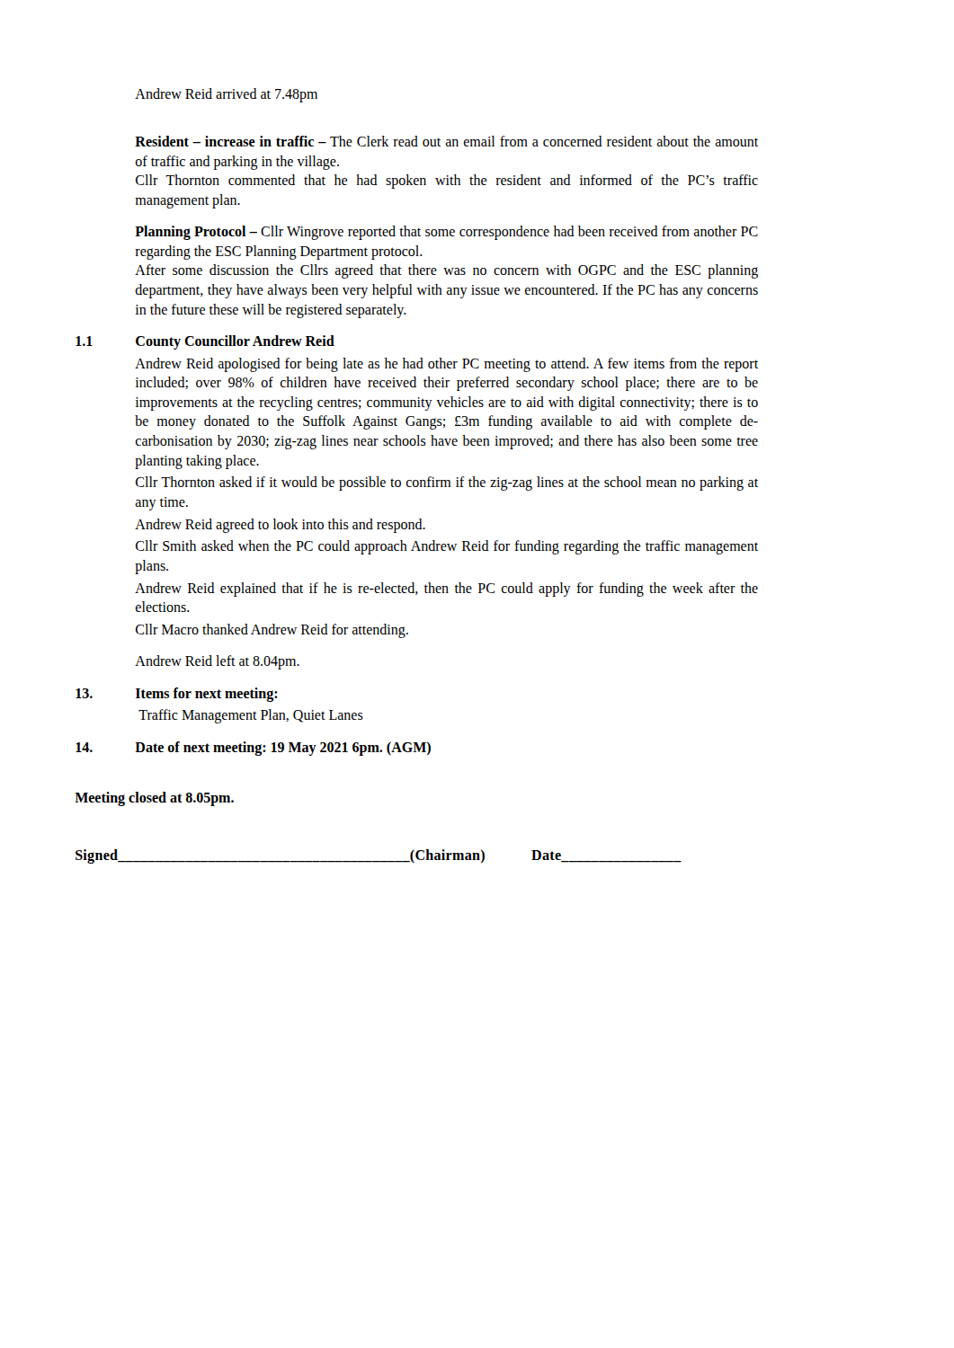Andrew Reid arrived at 7.48pm
Resident – increase in traffic – The Clerk read out an email from a concerned resident about the amount of traffic and parking in the village.
Cllr Thornton commented that he had spoken with the resident and informed of the PC’s traffic management plan.
Planning Protocol – Cllr Wingrove reported that some correspondence had been received from another PC regarding the ESC Planning Department protocol.
After some discussion the Cllrs agreed that there was no concern with OGPC and the ESC planning department, they have always been very helpful with any issue we encountered. If the PC has any concerns in the future these will be registered separately.
1.1
County Councillor Andrew Reid
Andrew Reid apologised for being late as he had other PC meeting to attend. A few items from the report included; over 98% of children have received their preferred secondary school place; there are to be improvements at the recycling centres; community vehicles are to aid with digital connectivity; there is to be money donated to the Suffolk Against Gangs; £3m funding available to aid with complete de-carbonisation by 2030; zig-zag lines near schools have been improved; and there has also been some tree planting taking place.
Cllr Thornton asked if it would be possible to confirm if the zig-zag lines at the school mean no parking at any time.
Andrew Reid agreed to look into this and respond.
Cllr Smith asked when the PC could approach Andrew Reid for funding regarding the traffic management plans.
Andrew Reid explained that if he is re-elected, then the PC could apply for funding the week after the elections.
Cllr Macro thanked Andrew Reid for attending.
Andrew Reid left at 8.04pm.
13.
Items for next meeting:
Traffic Management Plan, Quiet Lanes
14.
Date of next meeting: 19 May 2021 6pm. (AGM)
Meeting closed at 8.05pm.
Signed_______________________________________(Chairman) Date________________